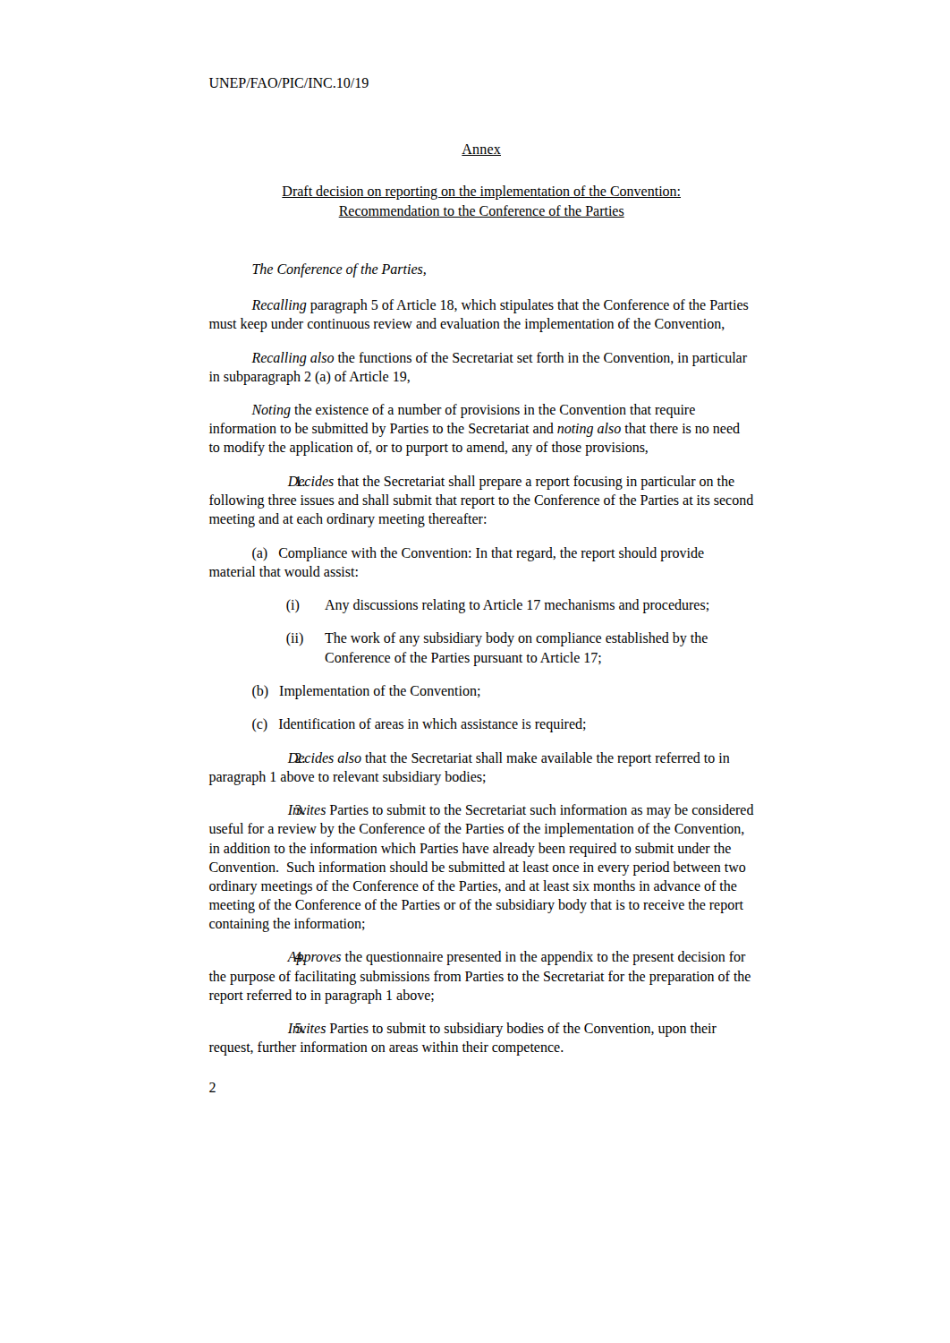UNEP/FAO/PIC/INC.10/19
Annex
Draft decision on reporting on the implementation of the Convention: Recommendation to the Conference of the Parties
The Conference of the Parties,
Recalling paragraph 5 of Article 18, which stipulates that the Conference of the Parties must keep under continuous review and evaluation the implementation of the Convention,
Recalling also the functions of the Secretariat set forth in the Convention, in particular in subparagraph 2 (a) of Article 19,
Noting the existence of a number of provisions in the Convention that require information to be submitted by Parties to the Secretariat and noting also that there is no need to modify the application of, or to purport to amend, any of those provisions,
1. Decides that the Secretariat shall prepare a report focusing in particular on the following three issues and shall submit that report to the Conference of the Parties at its second meeting and at each ordinary meeting thereafter:
(a) Compliance with the Convention: In that regard, the report should provide material that would assist:
(i) Any discussions relating to Article 17 mechanisms and procedures;
(ii) The work of any subsidiary body on compliance established by the Conference of the Parties pursuant to Article 17;
(b) Implementation of the Convention;
(c) Identification of areas in which assistance is required;
2. Decides also that the Secretariat shall make available the report referred to in paragraph 1 above to relevant subsidiary bodies;
3. Invites Parties to submit to the Secretariat such information as may be considered useful for a review by the Conference of the Parties of the implementation of the Convention, in addition to the information which Parties have already been required to submit under the Convention. Such information should be submitted at least once in every period between two ordinary meetings of the Conference of the Parties, and at least six months in advance of the meeting of the Conference of the Parties or of the subsidiary body that is to receive the report containing the information;
4. Approves the questionnaire presented in the appendix to the present decision for the purpose of facilitating submissions from Parties to the Secretariat for the preparation of the report referred to in paragraph 1 above;
5. Invites Parties to submit to subsidiary bodies of the Convention, upon their request, further information on areas within their competence.
2